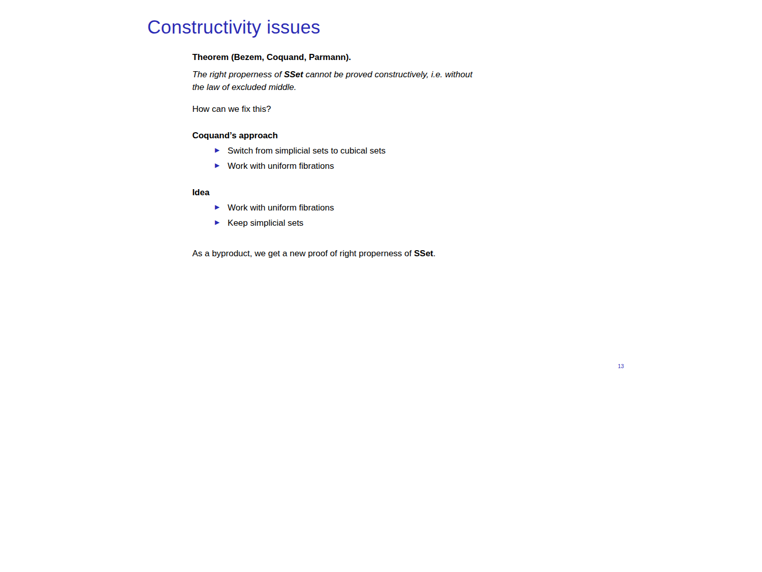Constructivity issues
Theorem (Bezem, Coquand, Parmann).
The right properness of SSet cannot be proved constructively, i.e. without the law of excluded middle.
How can we fix this?
Coquand’s approach
Switch from simplicial sets to cubical sets
Work with uniform fibrations
Idea
Work with uniform fibrations
Keep simplicial sets
As a byproduct, we get a new proof of right properness of SSet.
13